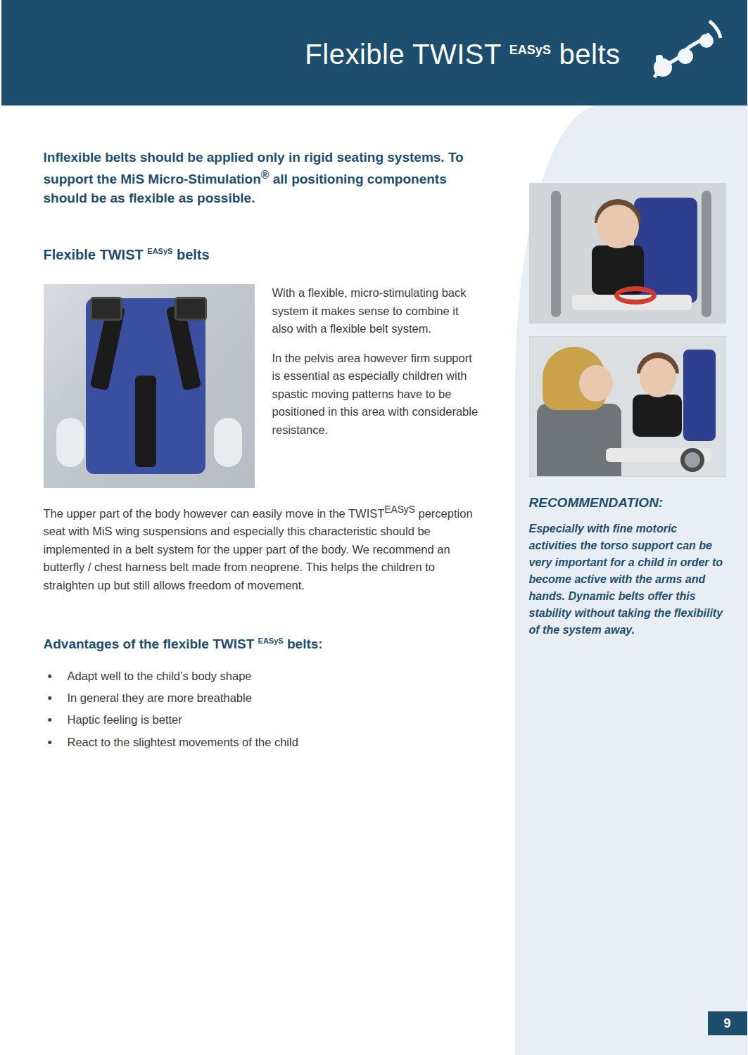Flexible TWIST EASyS belts
Inflexible belts should be applied only in rigid seating systems. To support the MiS Micro-Stimulation® all positioning components should be as flexible as possible.
Flexible TWIST EASyS belts
With a flexible, micro-stimulating back system it makes sense to combine it also with a flexible belt system.
In the pelvis area however firm support is essential as especially children with spastic moving patterns have to be positioned in this area with considerable resistance.
The upper part of the body however can easily move in the TWISTEASyS perception seat with MiS wing suspensions and especially this characteristic should be implemented in a belt system for the upper part of the body. We recommend an butterfly / chest harness belt made from neoprene. This helps the children to straighten up but still allows freedom of movement.
Advantages of the flexible TWIST EASyS belts:
Adapt well to the child’s body shape
In general they are more breathable
Haptic feeling is better
React to the slightest movements of the child
RECOMMENDATION:
Especially with fine motoric activities the torso support can be very important for a child in order to become active with the arms and hands. Dynamic belts offer this stability without taking the flexibility of the system away.
9